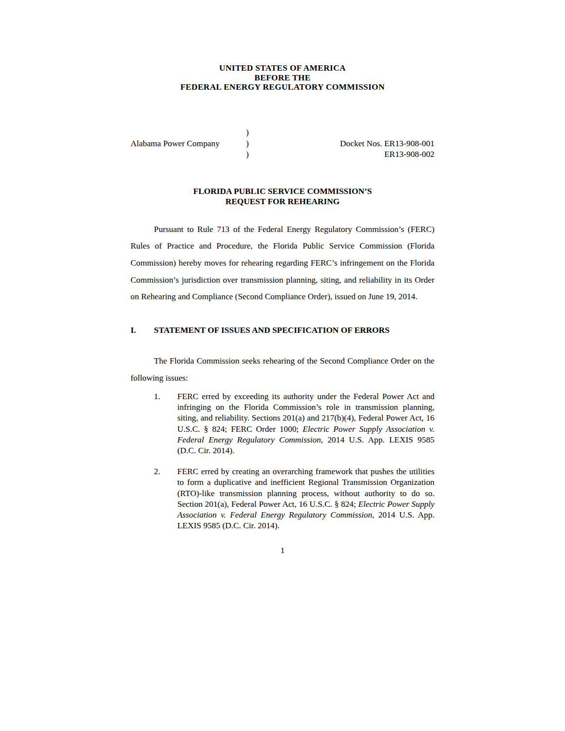UNITED STATES OF AMERICA
BEFORE THE
FEDERAL ENERGY REGULATORY COMMISSION
| | ) | |
| Alabama Power Company | ) | Docket Nos. ER13-908-001 |
| | ) | ER13-908-002 |
FLORIDA PUBLIC SERVICE COMMISSION’S
REQUEST FOR REHEARING
Pursuant to Rule 713 of the Federal Energy Regulatory Commission’s (FERC) Rules of Practice and Procedure, the Florida Public Service Commission (Florida Commission) hereby moves for rehearing regarding FERC’s infringement on the Florida Commission’s jurisdiction over transmission planning, siting, and reliability in its Order on Rehearing and Compliance (Second Compliance Order), issued on June 19, 2014.
I. STATEMENT OF ISSUES AND SPECIFICATION OF ERRORS
The Florida Commission seeks rehearing of the Second Compliance Order on the following issues:
FERC erred by exceeding its authority under the Federal Power Act and infringing on the Florida Commission’s role in transmission planning, siting, and reliability. Sections 201(a) and 217(b)(4), Federal Power Act, 16 U.S.C. § 824; FERC Order 1000; Electric Power Supply Association v. Federal Energy Regulatory Commission, 2014 U.S. App. LEXIS 9585 (D.C. Cir. 2014).
FERC erred by creating an overarching framework that pushes the utilities to form a duplicative and inefficient Regional Transmission Organization (RTO)-like transmission planning process, without authority to do so. Section 201(a), Federal Power Act, 16 U.S.C. § 824; Electric Power Supply Association v. Federal Energy Regulatory Commission, 2014 U.S. App. LEXIS 9585 (D.C. Cir. 2014).
1